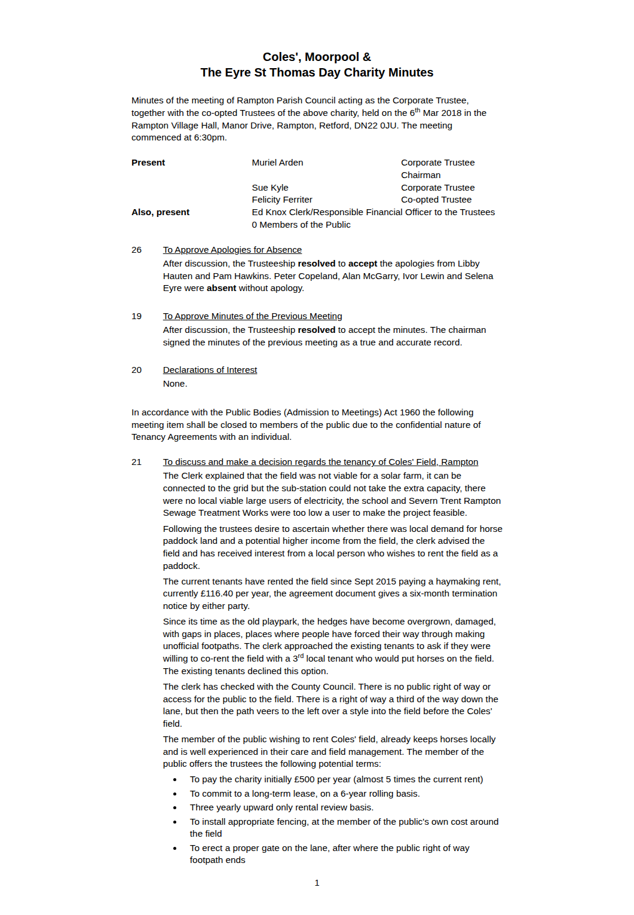Coles', Moorpool &The Eyre St Thomas Day Charity Minutes
Minutes of the meeting of Rampton Parish Council acting as the Corporate Trustee, together with the co-opted Trustees of the above charity, held on the 6th Mar 2018 in the Rampton Village Hall, Manor Drive, Rampton, Retford, DN22 0JU. The meeting commenced at 6:30pm.
| Present | Muriel Arden | Corporate Trustee Chairman |
| | Sue Kyle | Corporate Trustee |
| | Felicity Ferriter | Co-opted Trustee |
| Also, present | Ed Knox Clerk/Responsible Financial Officer to the Trustees |
| | 0 Members of the Public |
26
To Approve Apologies for Absence
After discussion, the Trusteeship resolved to accept the apologies from Libby Hauten and Pam Hawkins. Peter Copeland, Alan McGarry, Ivor Lewin and Selena Eyre were absent without apology.
19
To Approve Minutes of the Previous Meeting
After discussion, the Trusteeship resolved to accept the minutes. The chairman signed the minutes of the previous meeting as a true and accurate record.
20
Declarations of Interest
None.
In accordance with the Public Bodies (Admission to Meetings) Act 1960 the following meeting item shall be closed to members of the public due to the confidential nature of Tenancy Agreements with an individual.
21
To discuss and make a decision regards the tenancy of Coles' Field, Rampton
The Clerk explained that the field was not viable for a solar farm, it can be connected to the grid but the sub-station could not take the extra capacity, there were no local viable large users of electricity, the school and Severn Trent Rampton Sewage Treatment Works were too low a user to make the project feasible.
Following the trustees desire to ascertain whether there was local demand for horse paddock land and a potential higher income from the field, the clerk advised the field and has received interest from a local person who wishes to rent the field as a paddock.
The current tenants have rented the field since Sept 2015 paying a haymaking rent, currently £116.40 per year, the agreement document gives a six-month termination notice by either party.
Since its time as the old playpark, the hedges have become overgrown, damaged, with gaps in places, places where people have forced their way through making unofficial footpaths. The clerk approached the existing tenants to ask if they were willing to co-rent the field with a 3rd local tenant who would put horses on the field. The existing tenants declined this option.
The clerk has checked with the County Council. There is no public right of way or access for the public to the field. There is a right of way a third of the way down the lane, but then the path veers to the left over a style into the field before the Coles' field.
The member of the public wishing to rent Coles' field, already keeps horses locally and is well experienced in their care and field management. The member of the public offers the trustees the following potential terms:
To pay the charity initially £500 per year (almost 5 times the current rent)
To commit to a long-term lease, on a 6-year rolling basis.
Three yearly upward only rental review basis.
To install appropriate fencing, at the member of the public's own cost around the field
To erect a proper gate on the lane, after where the public right of way footpath ends
1